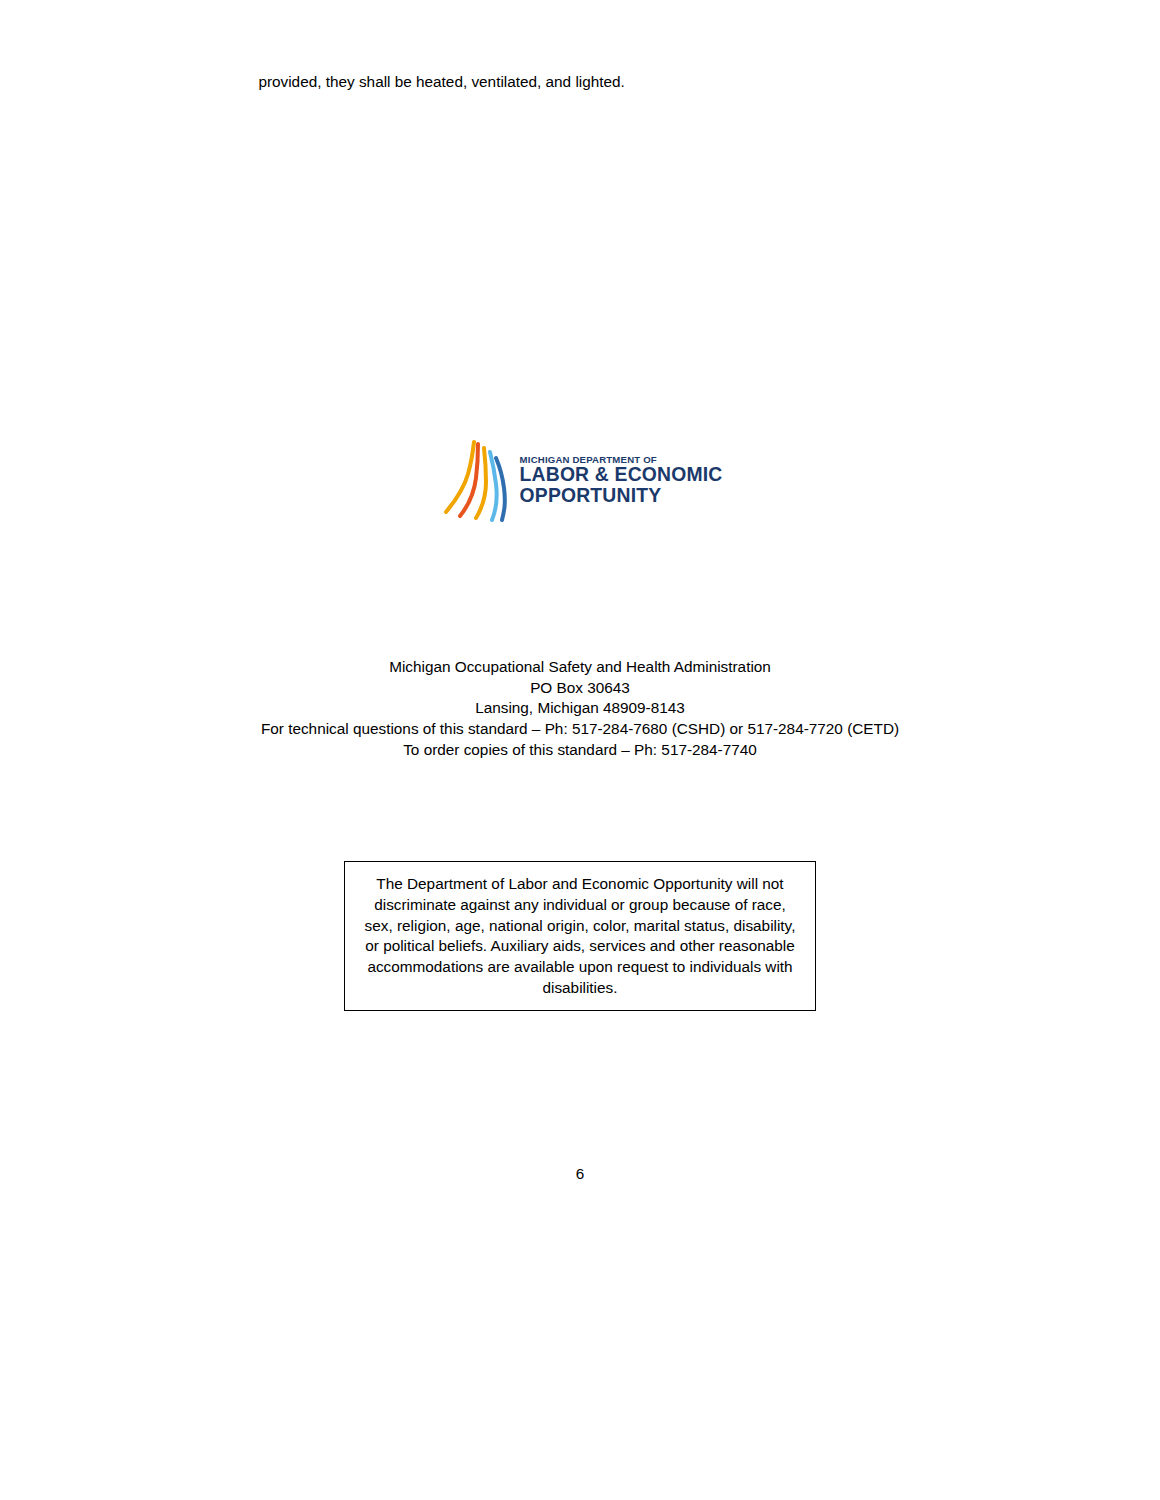provided, they shall be heated, ventilated, and lighted.
MICHIGAN DEPARTMENT OF
LABOR & ECONOMIC
OPPORTUNITY
Michigan Occupational Safety and Health Administration
PO Box 30643
Lansing, Michigan 48909-8143
For technical questions of this standard – Ph: 517-284-7680 (CSHD) or 517-284-7720 (CETD)
To order copies of this standard – Ph: 517-284-7740
The Department of Labor and Economic Opportunity will not discriminate against any individual or group because of race, sex, religion, age, national origin, color, marital status, disability, or political beliefs. Auxiliary aids, services and other reasonable accommodations are available upon request to individuals with disabilities.
6